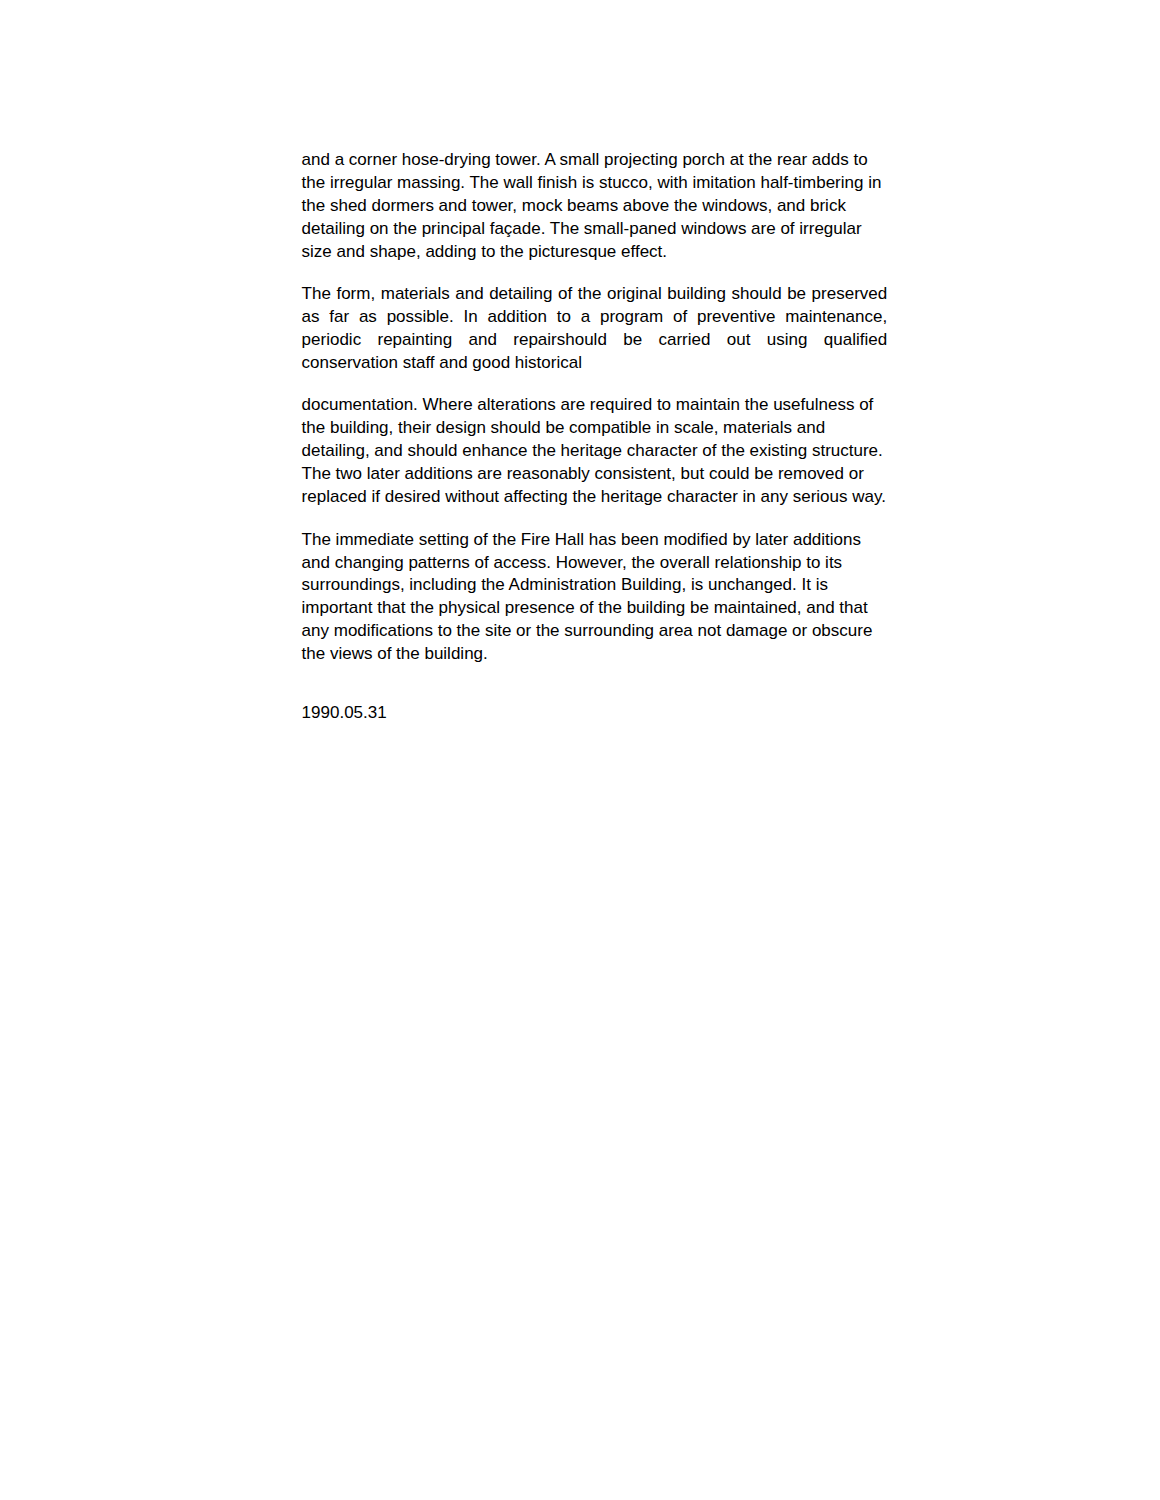and a corner hose-drying tower. A small projecting porch at the rear adds to the irregular massing. The wall finish is stucco, with imitation half-timbering in the shed dormers and tower, mock beams above the windows, and brick detailing on the principal façade. The small-paned windows are of irregular size and shape, adding to the picturesque effect.
The form, materials and detailing of the original building should be preserved as far as possible. In addition to a program of preventive maintenance, periodic repainting and repairshould be carried out using qualified conservation staff and good historical
documentation. Where alterations are required to maintain the usefulness of the building, their design should be compatible in scale, materials and detailing, and should enhance the heritage character of the existing structure. The two later additions are reasonably consistent, but could be removed or replaced if desired without affecting the heritage character in any serious way.
The immediate setting of the Fire Hall has been modified by later additions and changing patterns of access. However, the overall relationship to its surroundings, including the Administration Building, is unchanged. It is important that the physical presence of the building be maintained, and that any modifications to the site or the surrounding area not damage or obscure the views of the building.
1990.05.31